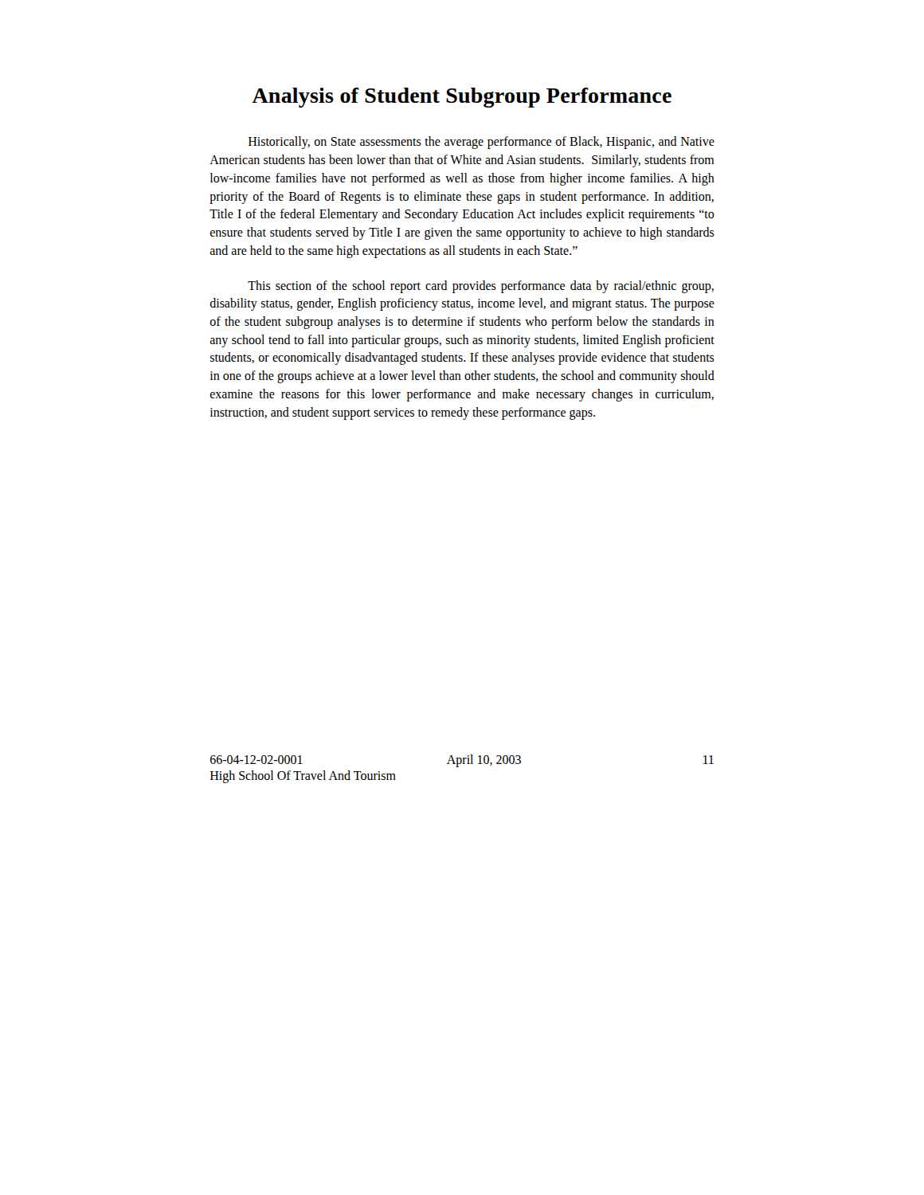Analysis of Student Subgroup Performance
Historically, on State assessments the average performance of Black, Hispanic, and Native American students has been lower than that of White and Asian students. Similarly, students from low-income families have not performed as well as those from higher income families. A high priority of the Board of Regents is to eliminate these gaps in student performance. In addition, Title I of the federal Elementary and Secondary Education Act includes explicit requirements “to ensure that students served by Title I are given the same opportunity to achieve to high standards and are held to the same high expectations as all students in each State.”
This section of the school report card provides performance data by racial/ethnic group, disability status, gender, English proficiency status, income level, and migrant status. The purpose of the student subgroup analyses is to determine if students who perform below the standards in any school tend to fall into particular groups, such as minority students, limited English proficient students, or economically disadvantaged students. If these analyses provide evidence that students in one of the groups achieve at a lower level than other students, the school and community should examine the reasons for this lower performance and make necessary changes in curriculum, instruction, and student support services to remedy these performance gaps.
66-04-12-02-0001
High School Of Travel And Tourism
April 10, 2003
11